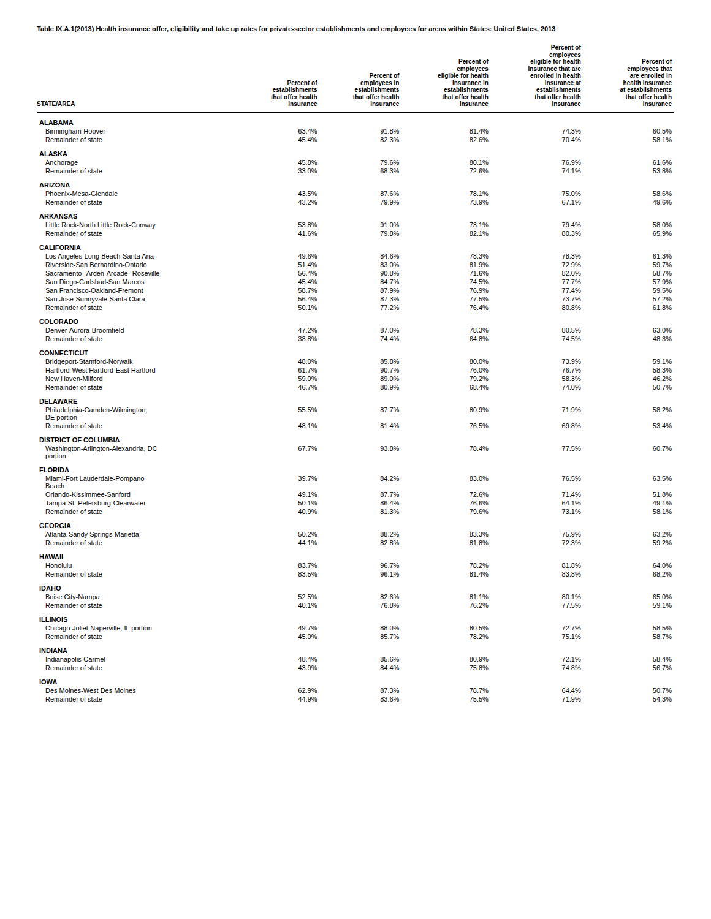Table IX.A.1(2013) Health insurance offer, eligibility and take up rates for private-sector establishments and employees for areas within States: United States, 2013
| STATE/AREA | Percent of establishments that offer health insurance | Percent of employees in establishments that offer health insurance | Percent of employees eligible for health insurance in establishments that offer health insurance | Percent of employees eligible for health insurance that are enrolled in health insurance at establishments that offer health insurance | Percent of employees that are enrolled in health insurance at establishments that offer health insurance |
| --- | --- | --- | --- | --- | --- |
| ALABAMA |
| Birmingham-Hoover | 63.4% | 91.8% | 81.4% | 74.3% | 60.5% |
| Remainder of state | 45.4% | 82.3% | 82.6% | 70.4% | 58.1% |
| ALASKA |
| Anchorage | 45.8% | 79.6% | 80.1% | 76.9% | 61.6% |
| Remainder of state | 33.0% | 68.3% | 72.6% | 74.1% | 53.8% |
| ARIZONA |
| Phoenix-Mesa-Glendale | 43.5% | 87.6% | 78.1% | 75.0% | 58.6% |
| Remainder of state | 43.2% | 79.9% | 73.9% | 67.1% | 49.6% |
| ARKANSAS |
| Little Rock-North Little Rock-Conway | 53.8% | 91.0% | 73.1% | 79.4% | 58.0% |
| Remainder of state | 41.6% | 79.8% | 82.1% | 80.3% | 65.9% |
| CALIFORNIA |
| Los Angeles-Long Beach-Santa Ana | 49.6% | 84.6% | 78.3% | 78.3% | 61.3% |
| Riverside-San Bernardino-Ontario | 51.4% | 83.0% | 81.9% | 72.9% | 59.7% |
| Sacramento--Arden-Arcade--Roseville | 56.4% | 90.8% | 71.6% | 82.0% | 58.7% |
| San Diego-Carlsbad-San Marcos | 45.4% | 84.7% | 74.5% | 77.7% | 57.9% |
| San Francisco-Oakland-Fremont | 58.7% | 87.9% | 76.9% | 77.4% | 59.5% |
| San Jose-Sunnyvale-Santa Clara | 56.4% | 87.3% | 77.5% | 73.7% | 57.2% |
| Remainder of state | 50.1% | 77.2% | 76.4% | 80.8% | 61.8% |
| COLORADO |
| Denver-Aurora-Broomfield | 47.2% | 87.0% | 78.3% | 80.5% | 63.0% |
| Remainder of state | 38.8% | 74.4% | 64.8% | 74.5% | 48.3% |
| CONNECTICUT |
| Bridgeport-Stamford-Norwalk | 48.0% | 85.8% | 80.0% | 73.9% | 59.1% |
| Hartford-West Hartford-East Hartford | 61.7% | 90.7% | 76.0% | 76.7% | 58.3% |
| New Haven-Milford | 59.0% | 89.0% | 79.2% | 58.3% | 46.2% |
| Remainder of state | 46.7% | 80.9% | 68.4% | 74.0% | 50.7% |
| DELAWARE |
| Philadelphia-Camden-Wilmington, DE portion | 55.5% | 87.7% | 80.9% | 71.9% | 58.2% |
| Remainder of state | 48.1% | 81.4% | 76.5% | 69.8% | 53.4% |
| DISTRICT OF COLUMBIA |
| Washington-Arlington-Alexandria, DC portion | 67.7% | 93.8% | 78.4% | 77.5% | 60.7% |
| FLORIDA |
| Miami-Fort Lauderdale-Pompano Beach | 39.7% | 84.2% | 83.0% | 76.5% | 63.5% |
| Orlando-Kissimmee-Sanford | 49.1% | 87.7% | 72.6% | 71.4% | 51.8% |
| Tampa-St. Petersburg-Clearwater | 50.1% | 86.4% | 76.6% | 64.1% | 49.1% |
| Remainder of state | 40.9% | 81.3% | 79.6% | 73.1% | 58.1% |
| GEORGIA |
| Atlanta-Sandy Springs-Marietta | 50.2% | 88.2% | 83.3% | 75.9% | 63.2% |
| Remainder of state | 44.1% | 82.8% | 81.8% | 72.3% | 59.2% |
| HAWAII |
| Honolulu | 83.7% | 96.7% | 78.2% | 81.8% | 64.0% |
| Remainder of state | 83.5% | 96.1% | 81.4% | 83.8% | 68.2% |
| IDAHO |
| Boise City-Nampa | 52.5% | 82.6% | 81.1% | 80.1% | 65.0% |
| Remainder of state | 40.1% | 76.8% | 76.2% | 77.5% | 59.1% |
| ILLINOIS |
| Chicago-Joliet-Naperville, IL portion | 49.7% | 88.0% | 80.5% | 72.7% | 58.5% |
| Remainder of state | 45.0% | 85.7% | 78.2% | 75.1% | 58.7% |
| INDIANA |
| Indianapolis-Carmel | 48.4% | 85.6% | 80.9% | 72.1% | 58.4% |
| Remainder of state | 43.9% | 84.4% | 75.8% | 74.8% | 56.7% |
| IOWA |
| Des Moines-West Des Moines | 62.9% | 87.3% | 78.7% | 64.4% | 50.7% |
| Remainder of state | 44.9% | 83.6% | 75.5% | 71.9% | 54.3% |